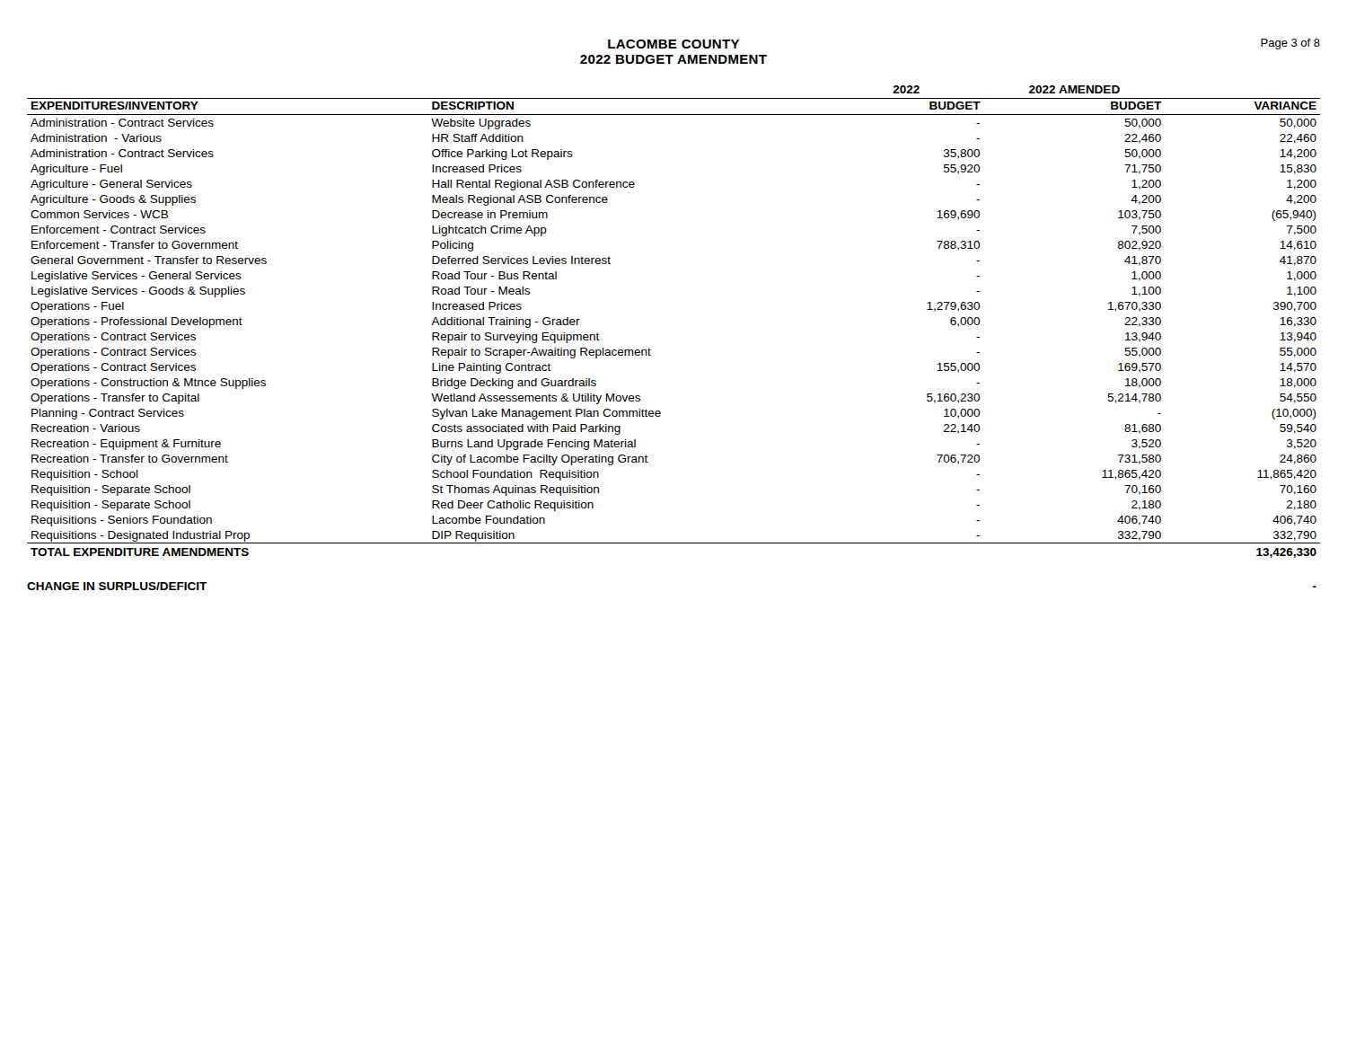Page 3 of 8
LACOMBE COUNTY
2022 BUDGET AMENDMENT
| | | 2022 | 2022 AMENDED | |
| --- | --- | --- | --- | --- |
| EXPENDITURES/INVENTORY | DESCRIPTION | BUDGET | BUDGET | VARIANCE |
| Administration - Contract Services | Website Upgrades | - | 50,000 | 50,000 |
| Administration - Various | HR Staff Addition | - | 22,460 | 22,460 |
| Administration - Contract Services | Office Parking Lot Repairs | 35,800 | 50,000 | 14,200 |
| Agriculture - Fuel | Increased Prices | 55,920 | 71,750 | 15,830 |
| Agriculture - General Services | Hall Rental Regional ASB Conference | - | 1,200 | 1,200 |
| Agriculture - Goods & Supplies | Meals Regional ASB Conference | - | 4,200 | 4,200 |
| Common Services - WCB | Decrease in Premium | 169,690 | 103,750 | (65,940) |
| Enforcement - Contract Services | Lightcatch Crime App | - | 7,500 | 7,500 |
| Enforcement - Transfer to Government | Policing | 788,310 | 802,920 | 14,610 |
| General Government - Transfer to Reserves | Deferred Services Levies Interest | - | 41,870 | 41,870 |
| Legislative Services - General Services | Road Tour - Bus Rental | - | 1,000 | 1,000 |
| Legislative Services - Goods & Supplies | Road Tour - Meals | - | 1,100 | 1,100 |
| Operations - Fuel | Increased Prices | 1,279,630 | 1,670,330 | 390,700 |
| Operations - Professional Development | Additional Training - Grader | 6,000 | 22,330 | 16,330 |
| Operations - Contract Services | Repair to Surveying Equipment | - | 13,940 | 13,940 |
| Operations - Contract Services | Repair to Scraper-Awaiting Replacement | - | 55,000 | 55,000 |
| Operations - Contract Services | Line Painting Contract | 155,000 | 169,570 | 14,570 |
| Operations - Construction & Mtnce Supplies | Bridge Decking and Guardrails | - | 18,000 | 18,000 |
| Operations - Transfer to Capital | Wetland Assessements & Utility Moves | 5,160,230 | 5,214,780 | 54,550 |
| Planning - Contract Services | Sylvan Lake Management Plan Committee | 10,000 | - | (10,000) |
| Recreation - Various | Costs associated with Paid Parking | 22,140 | 81,680 | 59,540 |
| Recreation - Equipment & Furniture | Burns Land Upgrade Fencing Material | - | 3,520 | 3,520 |
| Recreation - Transfer to Government | City of Lacombe Facilty Operating Grant | 706,720 | 731,580 | 24,860 |
| Requisition - School | School Foundation Requisition | - | 11,865,420 | 11,865,420 |
| Requisition - Separate School | St Thomas Aquinas Requisition | - | 70,160 | 70,160 |
| Requisition - Separate School | Red Deer Catholic Requisition | - | 2,180 | 2,180 |
| Requisitions - Seniors Foundation | Lacombe Foundation | - | 406,740 | 406,740 |
| Requisitions - Designated Industrial Prop | DIP Requisition | - | 332,790 | 332,790 |
| TOTAL EXPENDITURE AMENDMENTS | | | | 13,426,330 |
CHANGE IN SURPLUS/DEFICIT -